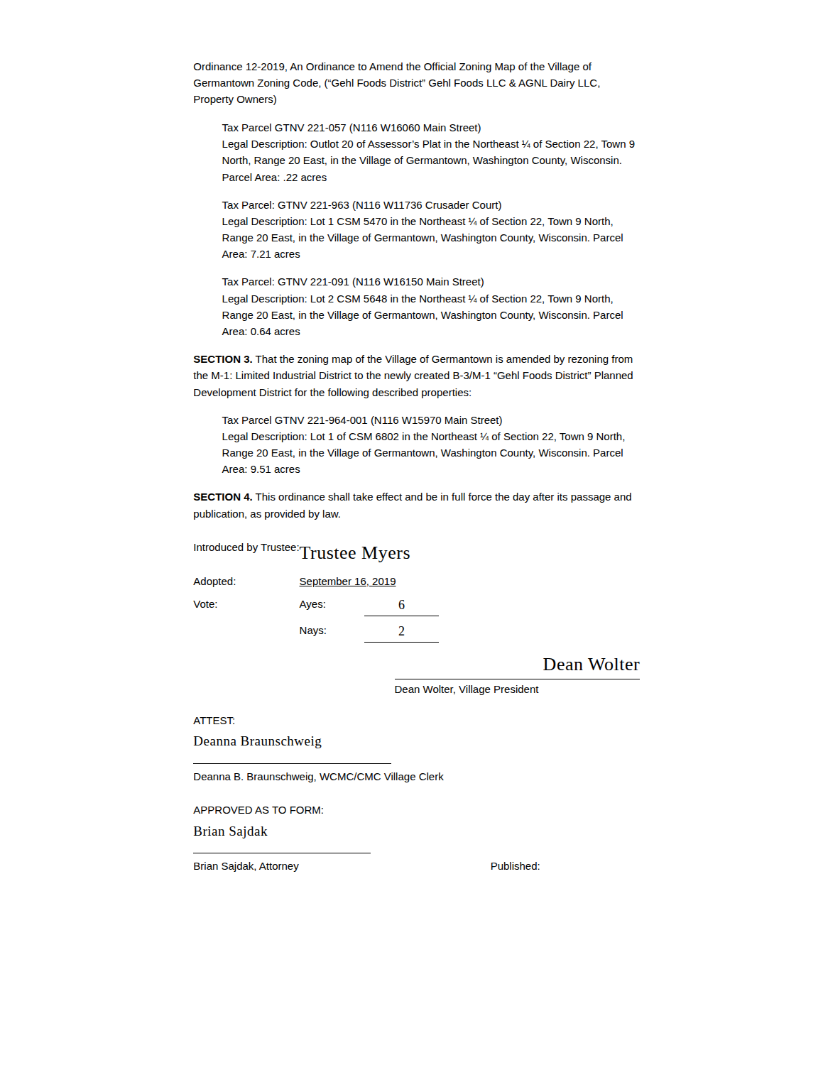Ordinance 12-2019, An Ordinance to Amend the Official Zoning Map of the Village of Germantown Zoning Code, (“Gehl Foods District” Gehl Foods LLC & AGNL Dairy LLC, Property Owners)
Tax Parcel GTNV 221-057 (N116 W16060 Main Street)
Legal Description: Outlot 20 of Assessor’s Plat in the Northeast ¼ of Section 22, Town 9 North, Range 20 East, in the Village of Germantown, Washington County, Wisconsin. Parcel Area: .22 acres
Tax Parcel: GTNV 221-963 (N116 W11736 Crusader Court)
Legal Description: Lot 1 CSM 5470 in the Northeast ¼ of Section 22, Town 9 North, Range 20 East, in the Village of Germantown, Washington County, Wisconsin. Parcel Area: 7.21 acres
Tax Parcel: GTNV 221-091 (N116 W16150 Main Street)
Legal Description: Lot 2 CSM 5648 in the Northeast ¼ of Section 22, Town 9 North, Range 20 East, in the Village of Germantown, Washington County, Wisconsin. Parcel Area: 0.64 acres
SECTION 3. That the zoning map of the Village of Germantown is amended by rezoning from the M-1: Limited Industrial District to the newly created B-3/M-1 “Gehl Foods District” Planned Development District for the following described properties:
Tax Parcel GTNV 221-964-001 (N116 W15970 Main Street)
Legal Description: Lot 1 of CSM 6802 in the Northeast ¼ of Section 22, Town 9 North, Range 20 East, in the Village of Germantown, Washington County, Wisconsin. Parcel Area: 9.51 acres
SECTION 4. This ordinance shall take effect and be in full force the day after its passage and publication, as provided by law.
| Introduced by Trustee: | Trustee Myers |
| Adopted: | September 16, 2019 |
| Vote: | Ayes: | 6 |
| | Nays: | 2 |
Dean Wolter
Dean Wolter, Village President
ATTEST:
Deanna Braunschweig
Deanna B. Braunschweig, WCMC/CMC Village Clerk
APPROVED AS TO FORM:
Brian Sajdak
Brian Sajdak, Attorney
Published: